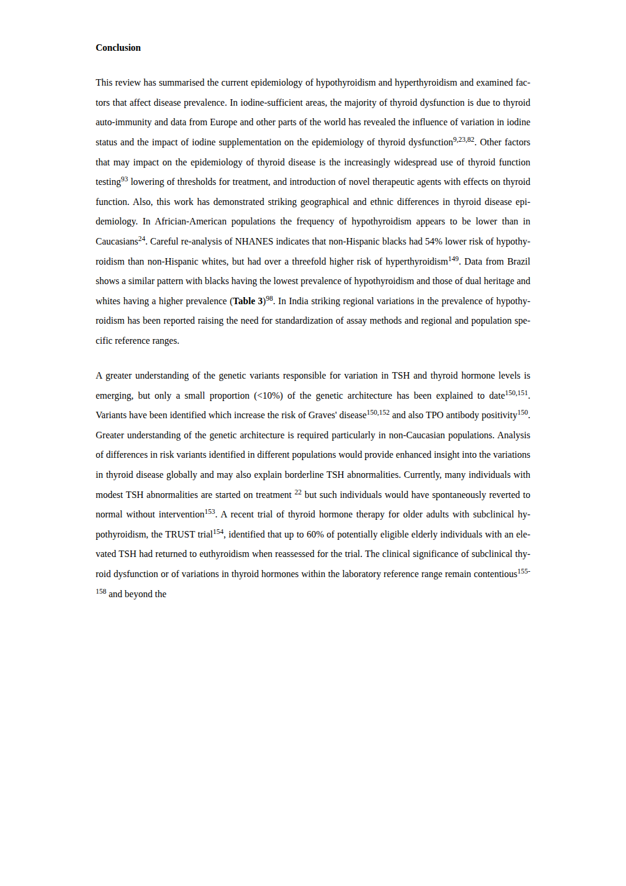Conclusion
This review has summarised the current epidemiology of hypothyroidism and hyperthyroidism and examined factors that affect disease prevalence. In iodine-sufficient areas, the majority of thyroid dysfunction is due to thyroid auto-immunity and data from Europe and other parts of the world has revealed the influence of variation in iodine status and the impact of iodine supplementation on the epidemiology of thyroid dysfunction9,23,82. Other factors that may impact on the epidemiology of thyroid disease is the increasingly widespread use of thyroid function testing93 lowering of thresholds for treatment, and introduction of novel therapeutic agents with effects on thyroid function. Also, this work has demonstrated striking geographical and ethnic differences in thyroid disease epidemiology. In Africian-American populations the frequency of hypothyroidism appears to be lower than in Caucasians24. Careful re-analysis of NHANES indicates that non-Hispanic blacks had 54% lower risk of hypothyroidism than non-Hispanic whites, but had over a threefold higher risk of hyperthyroidism149. Data from Brazil shows a similar pattern with blacks having the lowest prevalence of hypothyroidism and those of dual heritage and whites having a higher prevalence (Table 3)98. In India striking regional variations in the prevalence of hypothyroidism has been reported raising the need for standardization of assay methods and regional and population specific reference ranges.
A greater understanding of the genetic variants responsible for variation in TSH and thyroid hormone levels is emerging, but only a small proportion (<10%) of the genetic architecture has been explained to date150,151. Variants have been identified which increase the risk of Graves' disease150,152 and also TPO antibody positivity150. Greater understanding of the genetic architecture is required particularly in non-Caucasian populations. Analysis of differences in risk variants identified in different populations would provide enhanced insight into the variations in thyroid disease globally and may also explain borderline TSH abnormalities. Currently, many individuals with modest TSH abnormalities are started on treatment 22 but such individuals would have spontaneously reverted to normal without intervention153. A recent trial of thyroid hormone therapy for older adults with subclinical hypothyroidism, the TRUST trial154, identified that up to 60% of potentially eligible elderly individuals with an elevated TSH had returned to euthyroidism when reassessed for the trial. The clinical significance of subclinical thyroid dysfunction or of variations in thyroid hormones within the laboratory reference range remain contentious155-158 and beyond the